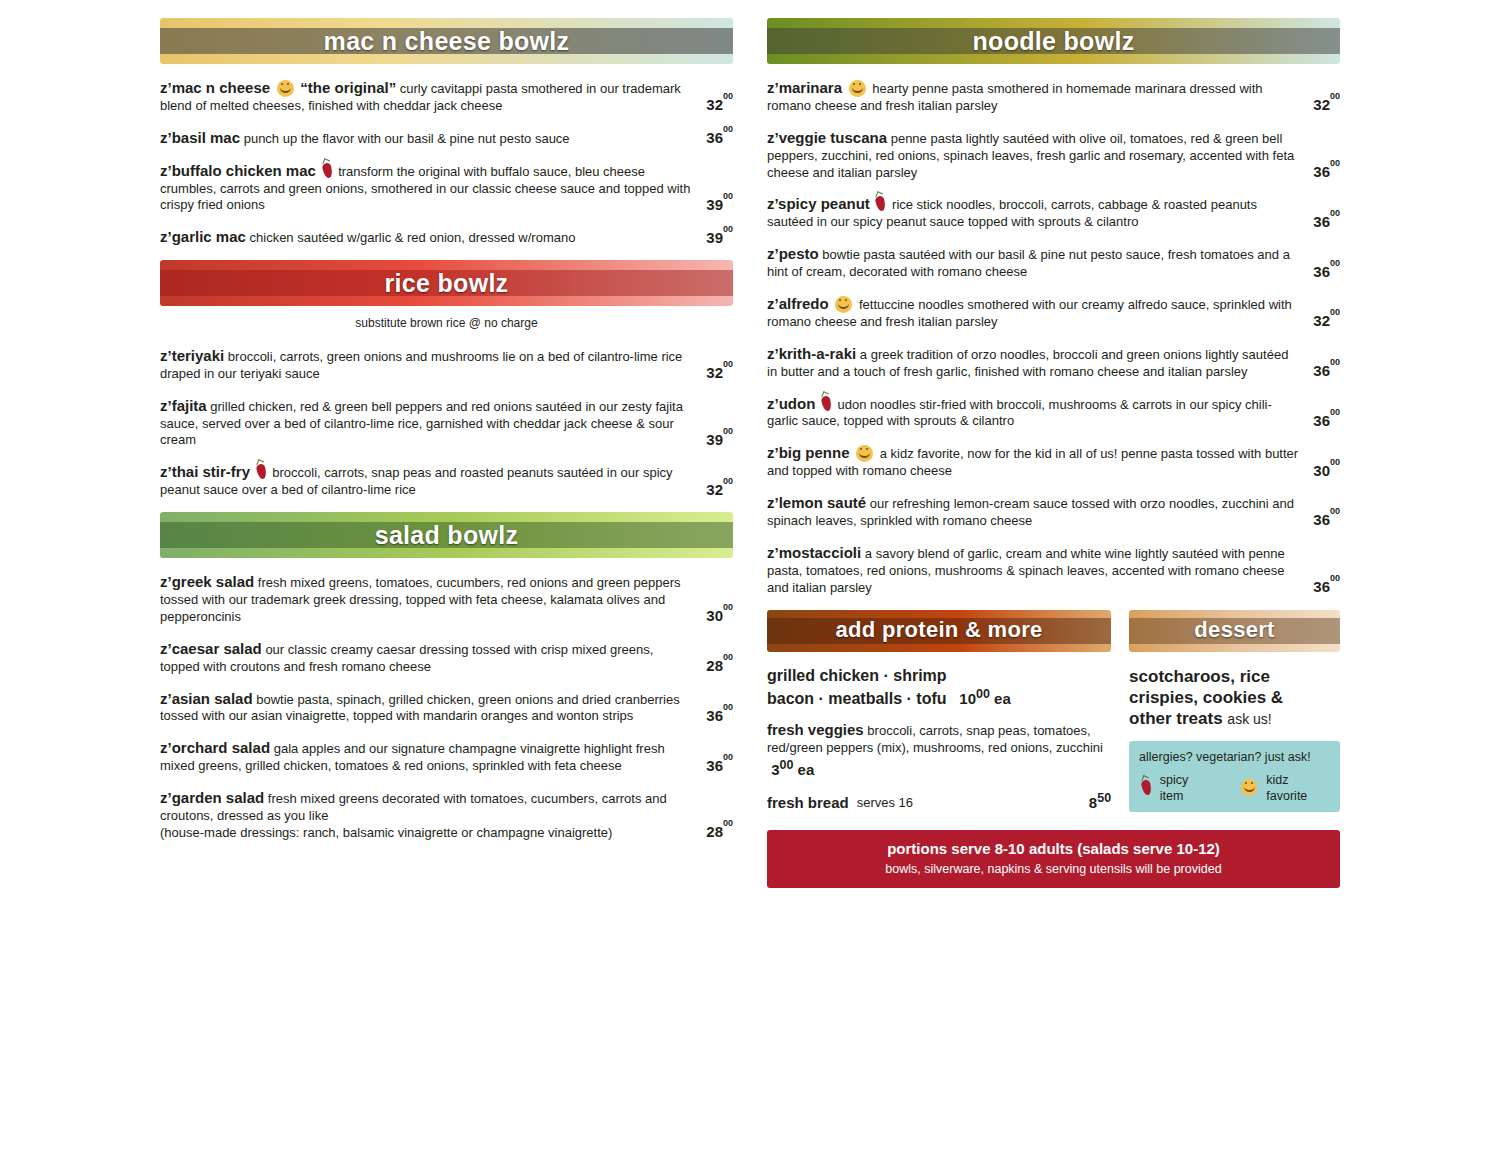mac n cheese bowlz
z’mac n cheese “the original” curly cavitappi pasta smothered in our trademark blend of melted cheeses, finished with cheddar jack cheese
3200
z’basil mac punch up the flavor with our basil & pine nut pesto sauce
3600
z’buffalo chicken mac transform the original with buffalo sauce, bleu cheese crumbles, carrots and green onions, smothered in our classic cheese sauce and topped with crispy fried onions
3900
z’garlic mac chicken sautéed w/garlic & red onion, dressed w/romano
3900
rice bowlz
substitute brown rice @ no charge
z’teriyaki broccoli, carrots, green onions and mushrooms lie on a bed of cilantro-lime rice draped in our teriyaki sauce
3200
z’fajita grilled chicken, red & green bell peppers and red onions sautéed in our zesty fajita sauce, served over a bed of cilantro-lime rice, garnished with cheddar jack cheese & sour cream
3900
z’thai stir-fry broccoli, carrots, snap peas and roasted peanuts sautéed in our spicy peanut sauce over a bed of cilantro-lime rice
3200
salad bowlz
z’greek salad fresh mixed greens, tomatoes, cucumbers, red onions and green peppers tossed with our trademark greek dressing, topped with feta cheese, kalamata olives and pepperoncinis
3000
z’caesar salad our classic creamy caesar dressing tossed with crisp mixed greens, topped with croutons and fresh romano cheese
2800
z’asian salad bowtie pasta, spinach, grilled chicken, green onions and dried cranberries tossed with our asian vinaigrette, topped with mandarin oranges and wonton strips
3600
z’orchard salad gala apples and our signature champagne vinaigrette highlight fresh mixed greens, grilled chicken, tomatoes & red onions, sprinkled with feta cheese
3600
z’garden salad fresh mixed greens decorated with tomatoes, cucumbers, carrots and croutons, dressed as you like
(house-made dressings: ranch, balsamic vinaigrette or champagne vinaigrette)
2800
noodle bowlz
z’marinara hearty penne pasta smothered in homemade marinara dressed with romano cheese and fresh italian parsley
3200
z’veggie tuscana penne pasta lightly sautéed with olive oil, tomatoes, red & green bell peppers, zucchini, red onions, spinach leaves, fresh garlic and rosemary, accented with feta cheese and italian parsley
3600
z’spicy peanut rice stick noodles, broccoli, carrots, cabbage & roasted peanuts sautéed in our spicy peanut sauce topped with sprouts & cilantro
3600
z’pesto bowtie pasta sautéed with our basil & pine nut pesto sauce, fresh tomatoes and a hint of cream, decorated with romano cheese
3600
z’alfredo fettuccine noodles smothered with our creamy alfredo sauce, sprinkled with romano cheese and fresh italian parsley
3200
z’krith-a-raki a greek tradition of orzo noodles, broccoli and green onions lightly sautéed in butter and a touch of fresh garlic, finished with romano cheese and italian parsley
3600
z’udon udon noodles stir-fried with broccoli, mushrooms & carrots in our spicy chili-garlic sauce, topped with sprouts & cilantro
3600
z’big penne a kidz favorite, now for the kid in all of us! penne pasta tossed with butter and topped with romano cheese
3000
z’lemon sauté our refreshing lemon-cream sauce tossed with orzo noodles, zucchini and spinach leaves, sprinkled with romano cheese
3600
z’mostaccioli a savory blend of garlic, cream and white wine lightly sautéed with penne pasta, tomatoes, red onions, mushrooms & spinach leaves, accented with romano cheese and italian parsley
3600
add protein & more
grilled chicken · shrimp
bacon · meatballs · tofu 1000 ea
fresh veggies broccoli, carrots, snap peas, tomatoes, red/green peppers (mix), mushrooms, red onions, zucchini 300 ea
fresh bread serves 16 850
dessert
scotcharoos, rice
crispies, cookies &
other treats ask us!
allergies? vegetarian? just ask!
spicy item kidz favorite
portions serve 8-10 adults (salads serve 10-12)
bowls, silverware, napkins & serving utensils will be provided